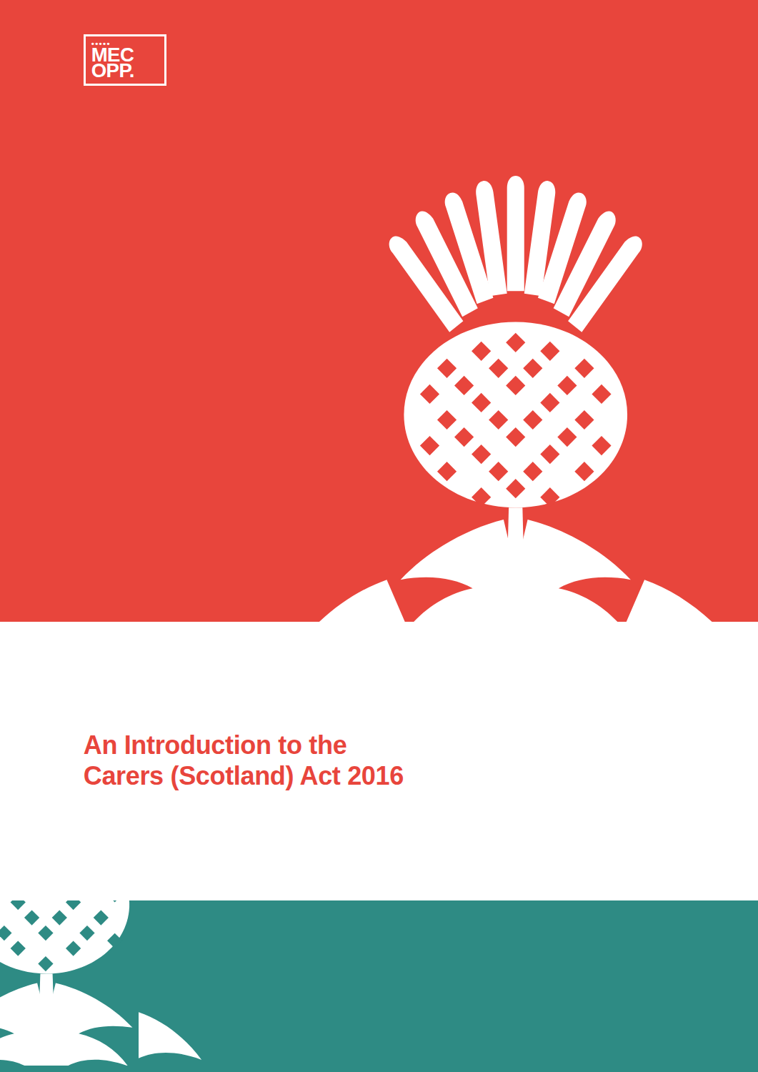••••• MEC OPP.
An Introduction to the
Carers (Scotland) Act 2016